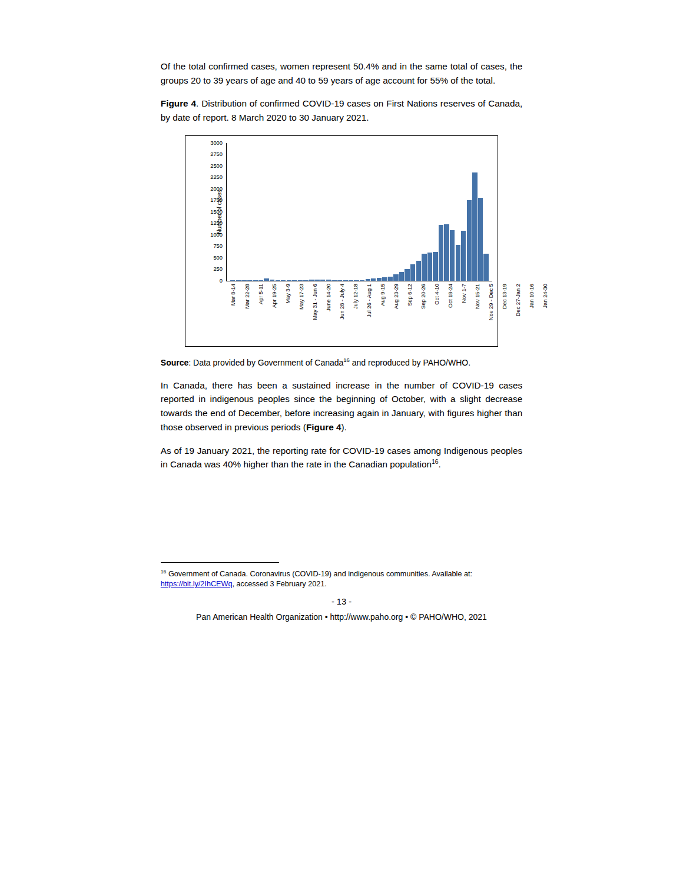Of the total confirmed cases, women represent 50.4% and in the same total of cases, the groups 20 to 39 years of age and 40 to 59 years of age account for 55% of the total.
Figure 4. Distribution of confirmed COVID-19 cases on First Nations reserves of Canada, by date of report. 8 March 2020 to 30 January 2021.
Number of cases
3000 2750 2500 2250 2000 1750 1500 1250 1000 750 500 250 0
Mar 8-14 Mar 22-28 Apr 5-11 Apr 19-25 May 3-9 May 17-23 May 31 - Jun 6 June 14-20 Jun 28 - July 4 July 12-18 Jul 26 - Aug 1 Aug 9-15 Aug 23-29 Sep 6-12 Sep 20-26 Oct 4-10 Oct 18-24 Nov 1-7 Nov 15-21 Nov 29 - Dec 5 Dec 13-19 Dec 27-Jan 2 Jan 10-16 Jan 24-30
Source: Data provided by Government of Canada16 and reproduced by PAHO/WHO.
In Canada, there has been a sustained increase in the number of COVID-19 cases reported in indigenous peoples since the beginning of October, with a slight decrease towards the end of December, before increasing again in January, with figures higher than those observed in previous periods (Figure 4).
As of 19 January 2021, the reporting rate for COVID-19 cases among Indigenous peoples in Canada was 40% higher than the rate in the Canadian population16.
16 Government of Canada. Coronavirus (COVID-19) and indigenous communities. Available at: https://bit.ly/2IhCEWq, accessed 3 February 2021.
- 13 -
Pan American Health Organization • http://www.paho.org • © PAHO/WHO, 2021